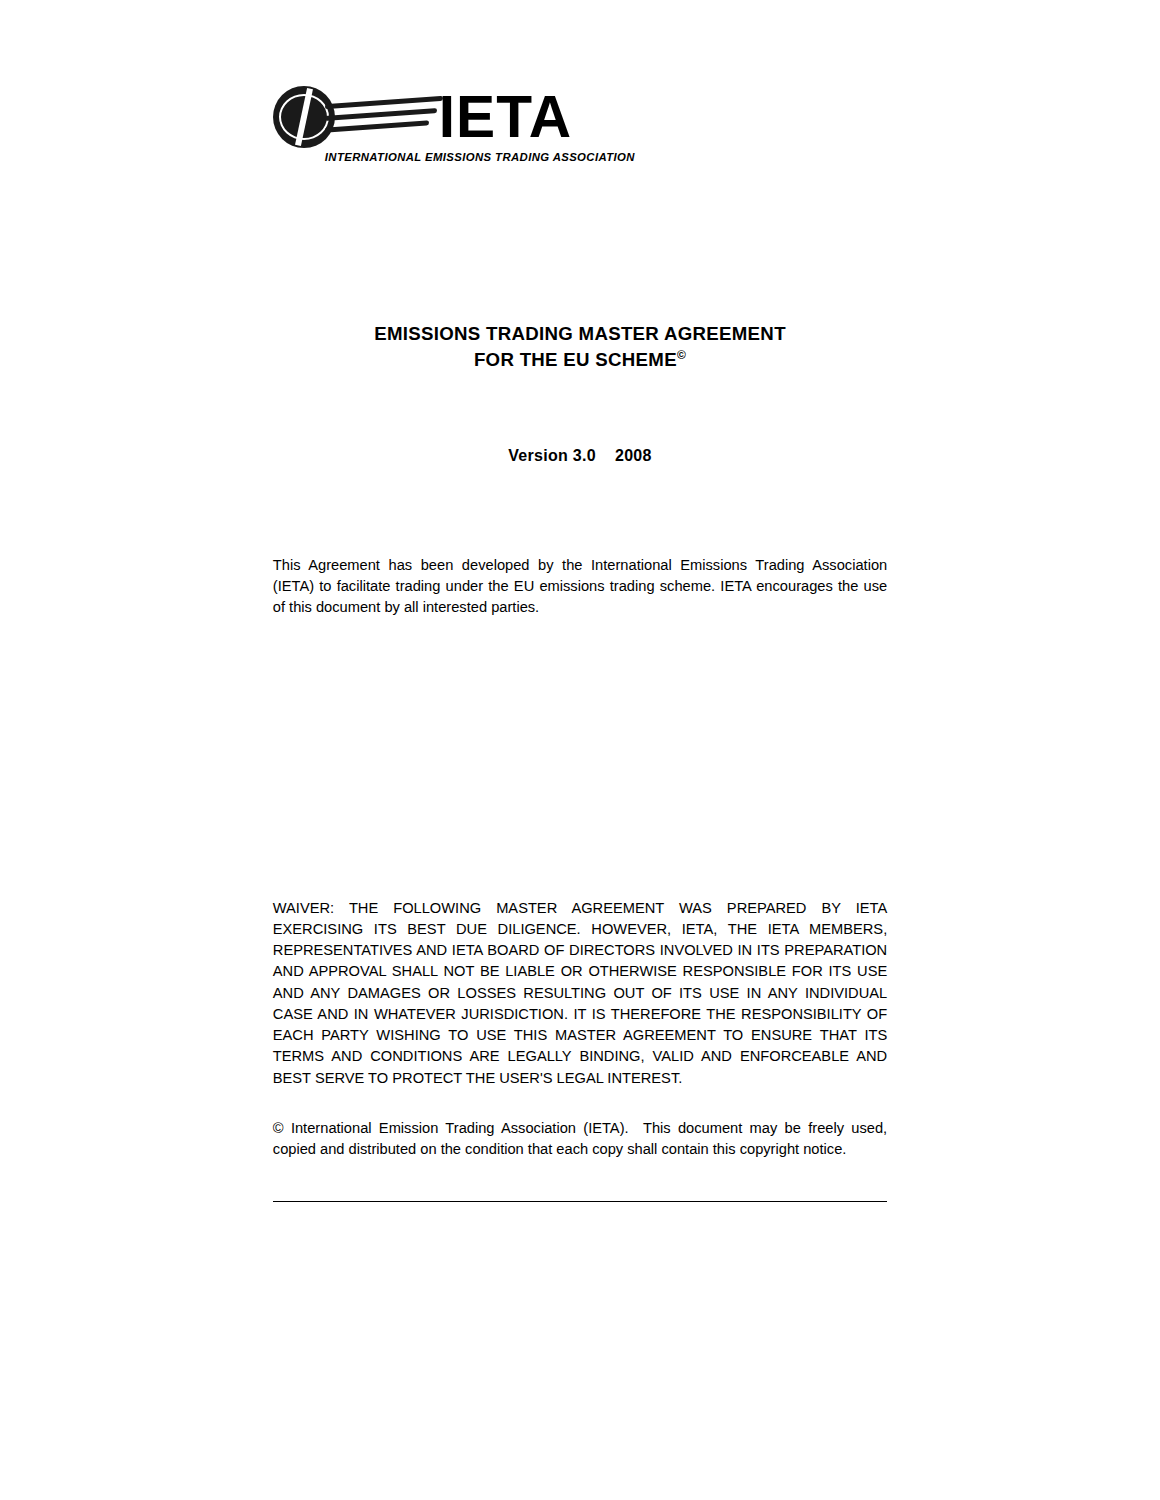IETA
INTERNATIONAL EMISSIONS TRADING ASSOCIATION
EMISSIONS TRADING MASTER AGREEMENT
FOR THE EU SCHEME©
Version 3.0 2008
This Agreement has been developed by the International Emissions Trading Association (IETA) to facilitate trading under the EU emissions trading scheme. IETA encourages the use of this document by all interested parties.
WAIVER: THE FOLLOWING MASTER AGREEMENT WAS PREPARED BY IETA EXERCISING ITS BEST DUE DILIGENCE. HOWEVER, IETA, THE IETA MEMBERS, REPRESENTATIVES AND IETA BOARD OF DIRECTORS INVOLVED IN ITS PREPARATION AND APPROVAL SHALL NOT BE LIABLE OR OTHERWISE RESPONSIBLE FOR ITS USE AND ANY DAMAGES OR LOSSES RESULTING OUT OF ITS USE IN ANY INDIVIDUAL CASE AND IN WHATEVER JURISDICTION. IT IS THEREFORE THE RESPONSIBILITY OF EACH PARTY WISHING TO USE THIS MASTER AGREEMENT TO ENSURE THAT ITS TERMS AND CONDITIONS ARE LEGALLY BINDING, VALID AND ENFORCEABLE AND BEST SERVE TO PROTECT THE USER'S LEGAL INTEREST.
© International Emission Trading Association (IETA). This document may be freely used, copied and distributed on the condition that each copy shall contain this copyright notice.